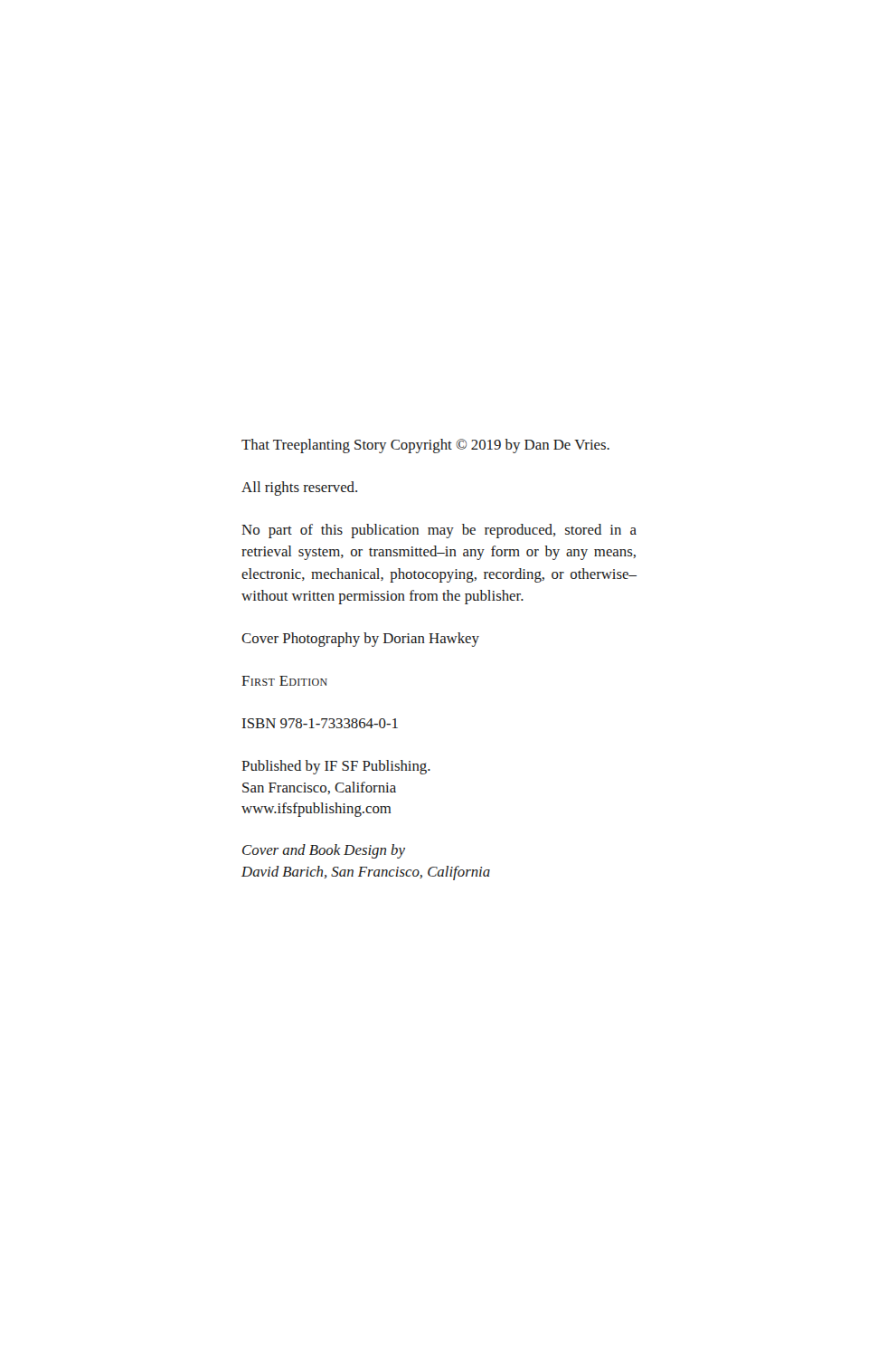That Treeplanting Story Copyright © 2019 by Dan De Vries.
All rights reserved.
No part of this publication may be reproduced, stored in a retrieval system, or transmitted–in any form or by any means, electronic, mechanical, photocopying, recording, or otherwise–without written permission from the publisher.
Cover Photography by Dorian Hawkey
First Edition
ISBN 978-1-7333864-0-1
Published by IF SF Publishing.
San Francisco, California
www.ifsfpublishing.com
Cover and Book Design by
David Barich, San Francisco, California